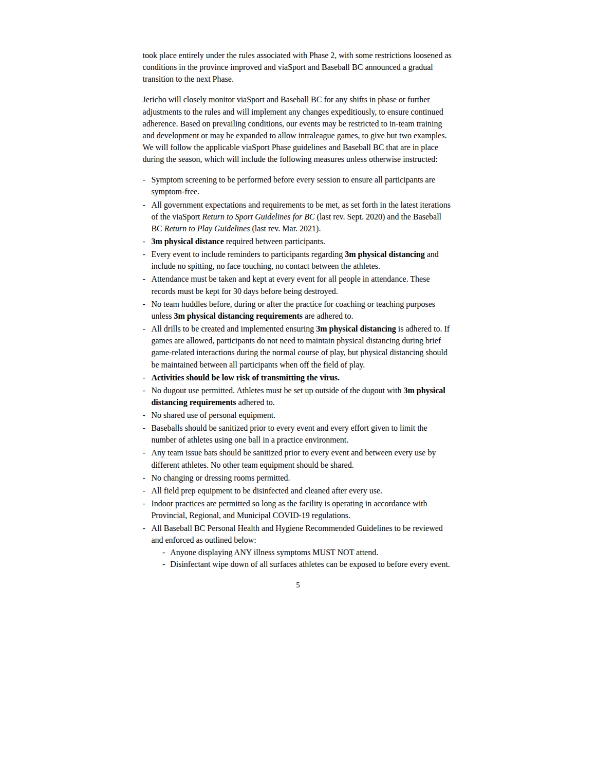took place entirely under the rules associated with Phase 2, with some restrictions loosened as conditions in the province improved and viaSport and Baseball BC announced a gradual transition to the next Phase.
Jericho will closely monitor viaSport and Baseball BC for any shifts in phase or further adjustments to the rules and will implement any changes expeditiously, to ensure continued adherence. Based on prevailing conditions, our events may be restricted to in-team training and development or may be expanded to allow intraleague games, to give but two examples. We will follow the applicable viaSport Phase guidelines and Baseball BC that are in place during the season, which will include the following measures unless otherwise instructed:
Symptom screening to be performed before every session to ensure all participants are symptom-free.
All government expectations and requirements to be met, as set forth in the latest iterations of the viaSport Return to Sport Guidelines for BC (last rev. Sept. 2020) and the Baseball BC Return to Play Guidelines (last rev. Mar. 2021).
3m physical distance required between participants.
Every event to include reminders to participants regarding 3m physical distancing and include no spitting, no face touching, no contact between the athletes.
Attendance must be taken and kept at every event for all people in attendance. These records must be kept for 30 days before being destroyed.
No team huddles before, during or after the practice for coaching or teaching purposes unless 3m physical distancing requirements are adhered to.
All drills to be created and implemented ensuring 3m physical distancing is adhered to. If games are allowed, participants do not need to maintain physical distancing during brief game-related interactions during the normal course of play, but physical distancing should be maintained between all participants when off the field of play.
Activities should be low risk of transmitting the virus.
No dugout use permitted. Athletes must be set up outside of the dugout with 3m physical distancing requirements adhered to.
No shared use of personal equipment.
Baseballs should be sanitized prior to every event and every effort given to limit the number of athletes using one ball in a practice environment.
Any team issue bats should be sanitized prior to every event and between every use by different athletes. No other team equipment should be shared.
No changing or dressing rooms permitted.
All field prep equipment to be disinfected and cleaned after every use.
Indoor practices are permitted so long as the facility is operating in accordance with Provincial, Regional, and Municipal COVID-19 regulations.
All Baseball BC Personal Health and Hygiene Recommended Guidelines to be reviewed and enforced as outlined below:
Anyone displaying ANY illness symptoms MUST NOT attend.
Disinfectant wipe down of all surfaces athletes can be exposed to before every event.
5